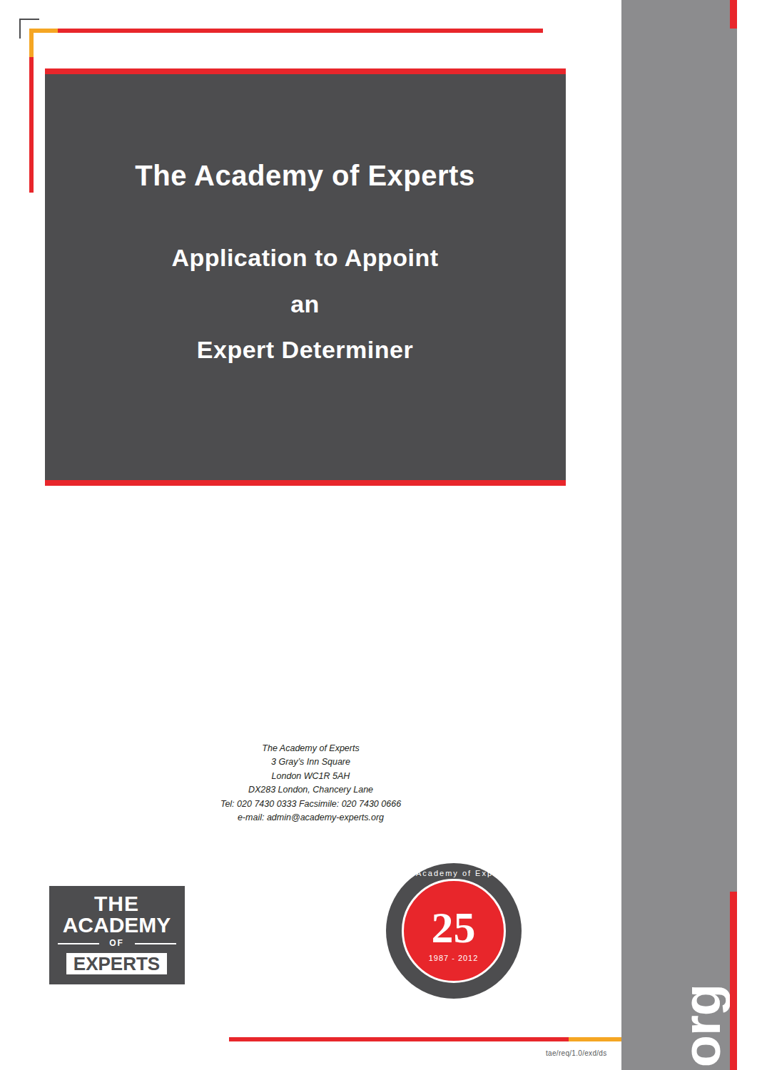The Academy of Experts
Application to Appoint
an
Expert Determiner
The Academy of Experts
3 Gray’s Inn Square
London WC1R 5AH
DX283 London, Chancery Lane
Tel: 020 7430 0333 Facsimile: 020 7430 0666
e-mail: admin@academy-experts.org
THE
ACADEMY
OF
EXPERTS
The Academy of Experts
25
1987 - 2012
tae/req/1.0/exd/ds
www.academyofexperts.org